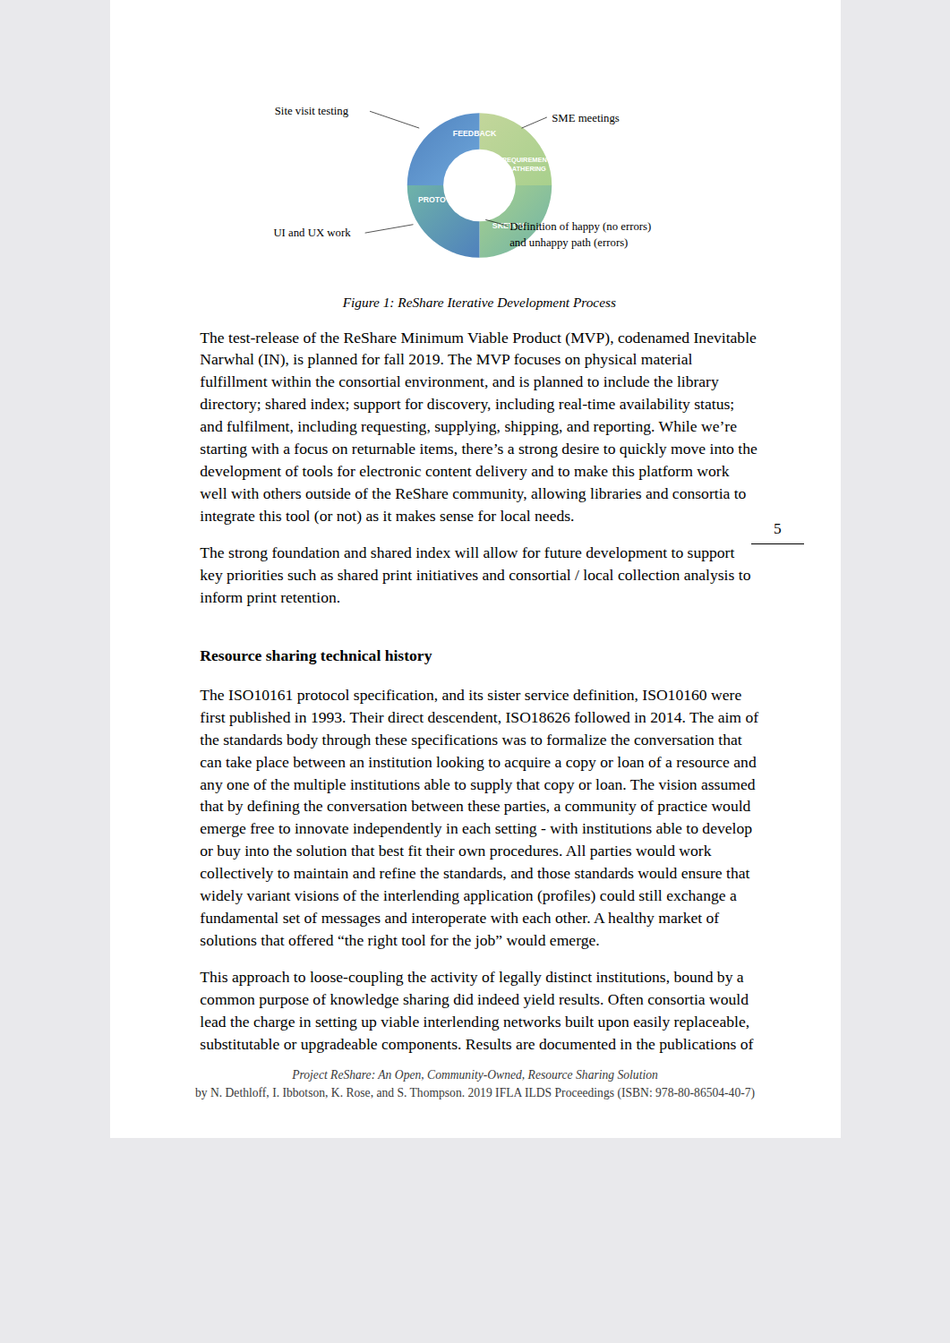Figure 1: ReShare Iterative Development Process
The test-release of the ReShare Minimum Viable Product (MVP), codenamed Inevitable Narwhal (IN), is planned for fall 2019. The MVP focuses on physical material fulfillment within the consortial environment, and is planned to include the library directory; shared index; support for discovery, including real-time availability status; and fulfilment, including requesting, supplying, shipping, and reporting. While we’re starting with a focus on returnable items, there’s a strong desire to quickly move into the development of tools for electronic content delivery and to make this platform work well with others outside of the ReShare community, allowing libraries and consortia to integrate this tool (or not) as it makes sense for local needs.
The strong foundation and shared index will allow for future development to support key priorities such as shared print initiatives and consortial / local collection analysis to inform print retention.
Resource sharing technical history
The ISO10161 protocol specification, and its sister service definition, ISO10160 were first published in 1993. Their direct descendent, ISO18626 followed in 2014. The aim of the standards body through these specifications was to formalize the conversation that can take place between an institution looking to acquire a copy or loan of a resource and any one of the multiple institutions able to supply that copy or loan. The vision assumed that by defining the conversation between these parties, a community of practice would emerge free to innovate independently in each setting - with institutions able to develop or buy into the solution that best fit their own procedures. All parties would work collectively to maintain and refine the standards, and those standards would ensure that widely variant visions of the interlending application (profiles) could still exchange a fundamental set of messages and interoperate with each other. A healthy market of solutions that offered “the right tool for the job” would emerge.
This approach to loose-coupling the activity of legally distinct institutions, bound by a common purpose of knowledge sharing did indeed yield results. Often consortia would lead the charge in setting up viable interlending networks built upon easily replaceable, substitutable or upgradeable components. Results are documented in the publications of
5
Project ReShare: An Open, Community-Owned, Resource Sharing Solution
by N. Dethloff, I. Ibbotson, K. Rose, and S. Thompson. 2019 IFLA ILDS Proceedings (ISBN: 978-80-86504-40-7)